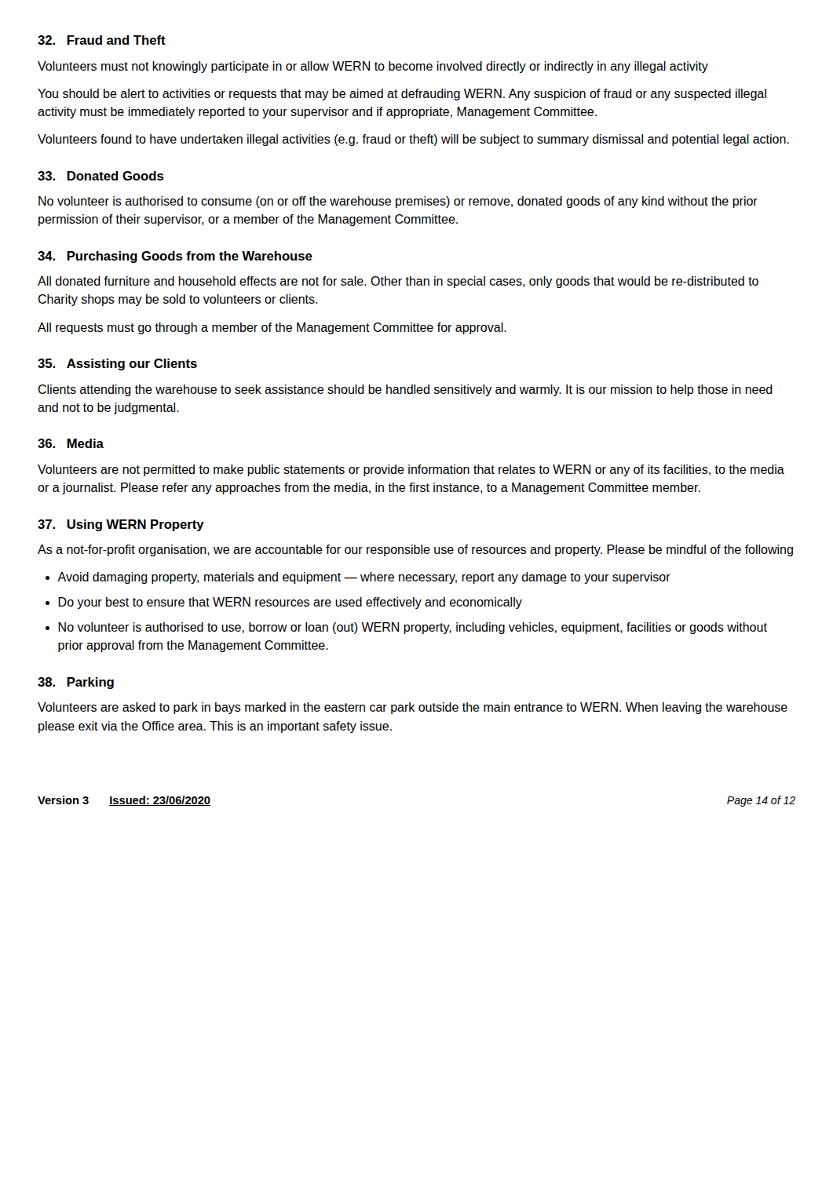32. Fraud and Theft
Volunteers must not knowingly participate in or allow WERN to become involved directly or indirectly in any illegal activity
You should be alert to activities or requests that may be aimed at defrauding WERN. Any suspicion of fraud or any suspected illegal activity must be immediately reported to your supervisor and if appropriate, Management Committee.
Volunteers found to have undertaken illegal activities (e.g. fraud or theft) will be subject to summary dismissal and potential legal action.
33. Donated Goods
No volunteer is authorised to consume (on or off the warehouse premises) or remove, donated goods of any kind without the prior permission of their supervisor, or a member of the Management Committee.
34. Purchasing Goods from the Warehouse
All donated furniture and household effects are not for sale. Other than in special cases, only goods that would be re-distributed to Charity shops may be sold to volunteers or clients.
All requests must go through a member of the Management Committee for approval.
35. Assisting our Clients
Clients attending the warehouse to seek assistance should be handled sensitively and warmly. It is our mission to help those in need and not to be judgmental.
36. Media
Volunteers are not permitted to make public statements or provide information that relates to WERN or any of its facilities, to the media or a journalist. Please refer any approaches from the media, in the first instance, to a Management Committee member.
37. Using WERN Property
As a not-for-profit organisation, we are accountable for our responsible use of resources and property. Please be mindful of the following
Avoid damaging property, materials and equipment — where necessary, report any damage to your supervisor
Do your best to ensure that WERN resources are used effectively and economically
No volunteer is authorised to use, borrow or loan (out) WERN property, including vehicles, equipment, facilities or goods without prior approval from the Management Committee.
38. Parking
Volunteers are asked to park in bays marked in the eastern car park outside the main entrance to WERN. When leaving the warehouse please exit via the Office area. This is an important safety issue.
Version 3 Issued: 23/06/2020
Page 14 of 12